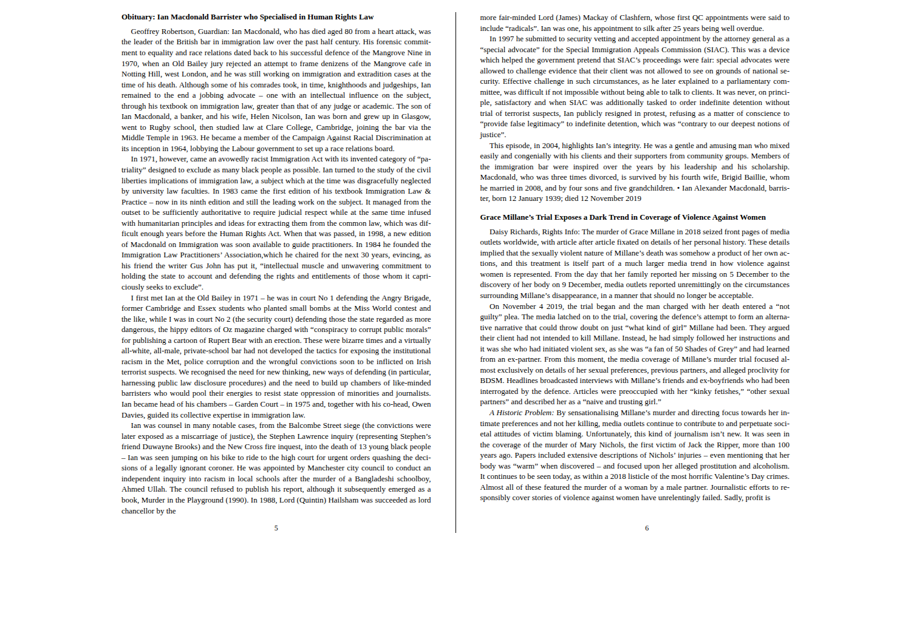Obituary: Ian Macdonald Barrister who Specialised in Human Rights Law
Geoffrey Robertson, Guardian: Ian Macdonald, who has died aged 80 from a heart attack, was the leader of the British bar in immigration law over the past half century. His forensic commitment to equality and race relations dated back to his successful defence of the Mangrove Nine in 1970, when an Old Bailey jury rejected an attempt to frame denizens of the Mangrove cafe in Notting Hill, west London, and he was still working on immigration and extradition cases at the time of his death. Although some of his comrades took, in time, knighthoods and judgeships, Ian remained to the end a jobbing advocate – one with an intellectual influence on the subject, through his textbook on immigration law, greater than that of any judge or academic. The son of Ian Macdonald, a banker, and his wife, Helen Nicolson, Ian was born and grew up in Glasgow, went to Rugby school, then studied law at Clare College, Cambridge, joining the bar via the Middle Temple in 1963. He became a member of the Campaign Against Racial Discrimination at its inception in 1964, lobbying the Labour government to set up a race relations board.
In 1971, however, came an avowedly racist Immigration Act with its invented category of “patriality” designed to exclude as many black people as possible. Ian turned to the study of the civil liberties implications of immigration law, a subject which at the time was disgracefully neglected by university law faculties. In 1983 came the first edition of his textbook Immigration Law & Practice – now in its ninth edition and still the leading work on the subject. It managed from the outset to be sufficiently authoritative to require judicial respect while at the same time infused with humanitarian principles and ideas for extracting them from the common law, which was difficult enough years before the Human Rights Act. When that was passed, in 1998, a new edition of Macdonald on Immigration was soon available to guide practitioners. In 1984 he founded the Immigration Law Practitioners’ Association,which he chaired for the next 30 years, evincing, as his friend the writer Gus John has put it, “intellectual muscle and unwavering commitment to holding the state to account and defending the rights and entitlements of those whom it capriciously seeks to exclude”.
I first met Ian at the Old Bailey in 1971 – he was in court No 1 defending the Angry Brigade, former Cambridge and Essex students who planted small bombs at the Miss World contest and the like, while I was in court No 2 (the security court) defending those the state regarded as more dangerous, the hippy editors of Oz magazine charged with “conspiracy to corrupt public morals” for publishing a cartoon of Rupert Bear with an erection. These were bizarre times and a virtually all-white, all-male, private-school bar had not developed the tactics for exposing the institutional racism in the Met, police corruption and the wrongful convictions soon to be inflicted on Irish terrorist suspects. We recognised the need for new thinking, new ways of defending (in particular, harnessing public law disclosure procedures) and the need to build up chambers of like-minded barristers who would pool their energies to resist state oppression of minorities and journalists. Ian became head of his chambers – Garden Court – in 1975 and, together with his co-head, Owen Davies, guided its collective expertise in immigration law.
Ian was counsel in many notable cases, from the Balcombe Street siege (the convictions were later exposed as a miscarriage of justice), the Stephen Lawrence inquiry (representing Stephen’s friend Duwayne Brooks) and the New Cross fire inquest, into the death of 13 young black people – Ian was seen jumping on his bike to ride to the high court for urgent orders quashing the decisions of a legally ignorant coroner. He was appointed by Manchester city council to conduct an independent inquiry into racism in local schools after the murder of a Bangladeshi schoolboy, Ahmed Ullah. The council refused to publish his report, although it subsequently emerged as a book, Murder in the Playground (1990). In 1988, Lord (Quintin) Hailsham was succeeded as lord chancellor by the
5
more fair-minded Lord (James) Mackay of Clashfern, whose first QC appointments were said to include “radicals”. Ian was one, his appointment to silk after 25 years being well overdue.
In 1997 he submitted to security vetting and accepted appointment by the attorney general as a “special advocate” for the Special Immigration Appeals Commission (SIAC). This was a device which helped the government pretend that SIAC’s proceedings were fair: special advocates were allowed to challenge evidence that their client was not allowed to see on grounds of national security. Effective challenge in such circumstances, as he later explained to a parliamentary committee, was difficult if not impossible without being able to talk to clients. It was never, on principle, satisfactory and when SIAC was additionally tasked to order indefinite detention without trial of terrorist suspects, Ian publicly resigned in protest, refusing as a matter of conscience to “provide false legitimacy” to indefinite detention, which was “contrary to our deepest notions of justice”.
This episode, in 2004, highlights Ian’s integrity. He was a gentle and amusing man who mixed easily and congenially with his clients and their supporters from community groups. Members of the immigration bar were inspired over the years by his leadership and his scholarship. Macdonald, who was three times divorced, is survived by his fourth wife, Brigid Baillie, whom he married in 2008, and by four sons and five grandchildren. • Ian Alexander Macdonald, barrister, born 12 January 1939; died 12 November 2019
Grace Millane’s Trial Exposes a Dark Trend in Coverage of Violence Against Women
Daisy Richards, Rights Info: The murder of Grace Millane in 2018 seized front pages of media outlets worldwide, with article after article fixated on details of her personal history. These details implied that the sexually violent nature of Millane’s death was somehow a product of her own actions, and this treatment is itself part of a much larger media trend in how violence against women is represented. From the day that her family reported her missing on 5 December to the discovery of her body on 9 December, media outlets reported unremittingly on the circumstances surrounding Millane’s disappearance, in a manner that should no longer be acceptable.
On November 4 2019, the trial began and the man charged with her death entered a “not guilty” plea. The media latched on to the trial, covering the defence’s attempt to form an alternative narrative that could throw doubt on just “what kind of girl” Millane had been. They argued their client had not intended to kill Millane. Instead, he had simply followed her instructions and it was she who had initiated violent sex, as she was “a fan of 50 Shades of Grey” and had learned from an ex-partner. From this moment, the media coverage of Millane’s murder trial focused almost exclusively on details of her sexual preferences, previous partners, and alleged proclivity for BDSM. Headlines broadcasted interviews with Millane’s friends and ex-boyfriends who had been interrogated by the defence. Articles were preoccupied with her “kinky fetishes,” “other sexual partners” and described her as a “naive and trusting girl.”
A Historic Problem: By sensationalising Millane’s murder and directing focus towards her intimate preferences and not her killing, media outlets continue to contribute to and perpetuate societal attitudes of victim blaming. Unfortunately, this kind of journalism isn’t new. It was seen in the coverage of the murder of Mary Nichols, the first victim of Jack the Ripper, more than 100 years ago. Papers included extensive descriptions of Nichols’ injuries – even mentioning that her body was “warm” when discovered – and focused upon her alleged prostitution and alcoholism. It continues to be seen today, as within a 2018 listicle of the most horrific Valentine’s Day crimes. Almost all of these featured the murder of a woman by a male partner. Journalistic efforts to responsibly cover stories of violence against women have unrelentingly failed. Sadly, profit is
6